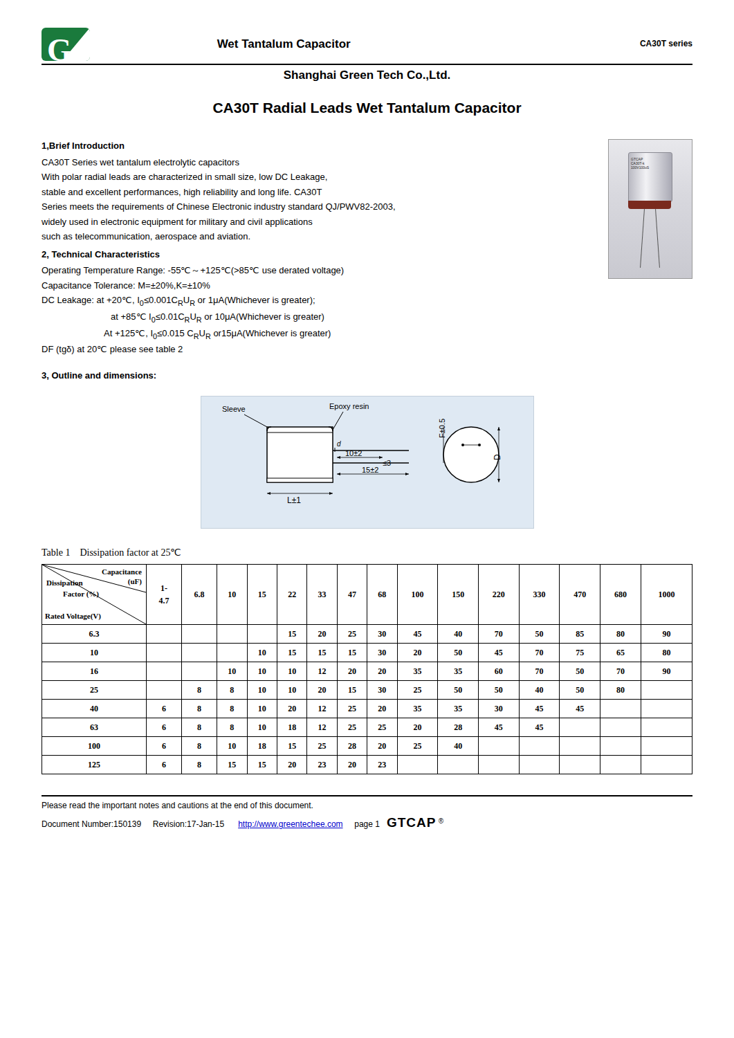Wet Tantalum Capacitor CA30T series
Shanghai Green Tech Co.,Ltd.
CA30T Radial Leads Wet Tantalum Capacitor
GTCAP
CA30T-k
100V100uS
1,Brief Introduction
CA30T Series wet tantalum electrolytic capacitors
With polar radial leads are characterized in small size, low DC Leakage,
stable and excellent performances, high reliability and long life. CA30T
Series meets the requirements of Chinese Electronic industry standard QJ/PWV82-2003,
widely used in electronic equipment for military and civil applications
such as telecommunication, aerospace and aviation.
2, Technical Characteristics
Operating Temperature Range: -55℃～+125℃(>85℃ use derated voltage)
Capacitance Tolerance: M=±20%,K=±10%
DC Leakage: at +20℃, I0≤0.001CRUR or 1μA(Whichever is greater);
at +85℃ I0≤0.01CRUR or 10μA(Whichever is greater)
At +125℃, I0≤0.015 CRUR or15μA(Whichever is greater)
DF (tgδ) at 20℃ please see table 2
3, Outline and dimensions:
Sleeve Epoxy resin d 10±2 ≤3 15±2 L±1 F±0.5 D
Table 1 Dissipation factor at 25℃
| Capacitance (uF) Dissipation Factor (%) Rated Voltage(V) | 1- 4.7 | 6.8 | 10 | 15 | 22 | 33 | 47 | 68 | 100 | 150 | 220 | 330 | 470 | 680 | 1000 |
| --- | --- | --- | --- | --- | --- | --- | --- | --- | --- | --- | --- | --- | --- | --- | --- |
| 6.3 | | | | | 15 | 20 | 25 | 30 | 45 | 40 | 70 | 50 | 85 | 80 | 90 |
| 10 | | | | 10 | 15 | 15 | 15 | 30 | 20 | 50 | 45 | 70 | 75 | 65 | 80 |
| 16 | | | 10 | 10 | 10 | 12 | 20 | 20 | 35 | 35 | 60 | 70 | 50 | 70 | 90 |
| 25 | | 8 | 8 | 10 | 10 | 20 | 15 | 30 | 25 | 50 | 50 | 40 | 50 | 80 | |
| 40 | 6 | 8 | 8 | 10 | 20 | 12 | 25 | 20 | 35 | 35 | 30 | 45 | 45 | | |
| 63 | 6 | 8 | 8 | 10 | 18 | 12 | 25 | 25 | 20 | 28 | 45 | 45 | | | |
| 100 | 6 | 8 | 10 | 18 | 15 | 25 | 28 | 20 | 25 | 40 | | | | | |
| 125 | 6 | 8 | 15 | 15 | 20 | 23 | 20 | 23 | | | | | | | |
Please read the important notes and cautions at the end of this document.
Document Number:150139 Revision:17-Jan-15 http://www.greentechee.com page 1 GTCAP ®